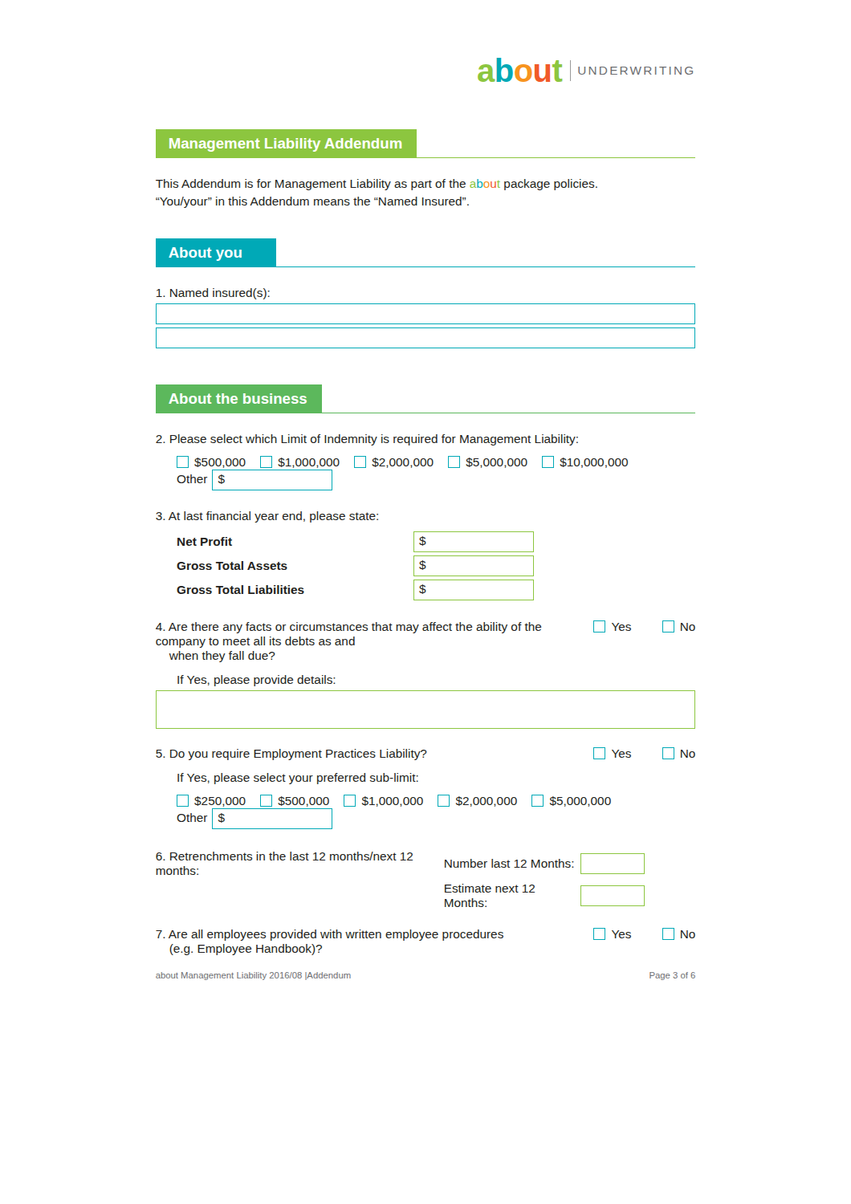about UNDERWRITING
Management Liability Addendum
This Addendum is for Management Liability as part of the about package policies.
“You/your” in this Addendum means the “Named Insured”.
About you
1. Named insured(s):
About the business
2. Please select which Limit of Indemnity is required for Management Liability:
$500,000 $1,000,000 $2,000,000 $5,000,000 $10,000,000 Other
3. At last financial year end, please state:
| Net Profit | |
| Gross Total Assets | |
| Gross Total Liabilities | |
Yes No 4. Are there any facts or circumstances that may affect the ability of the company to meet all its debts as and
when they fall due?
If Yes, please provide details:
Yes No 5. Do you require Employment Practices Liability?
If Yes, please select your preferred sub-limit:
$250,000 $500,000 $1,000,000 $2,000,000 $5,000,000 Other
| 6. Retrenchments in the last 12 months/next 12 months: | Number last 12 Months: | |
| | Estimate next 12 Months: | |
Yes No 7. Are all employees provided with written employee procedures
(e.g. Employee Handbook)?
about Management Liability 2016/08 |Addendum Page 3 of 6